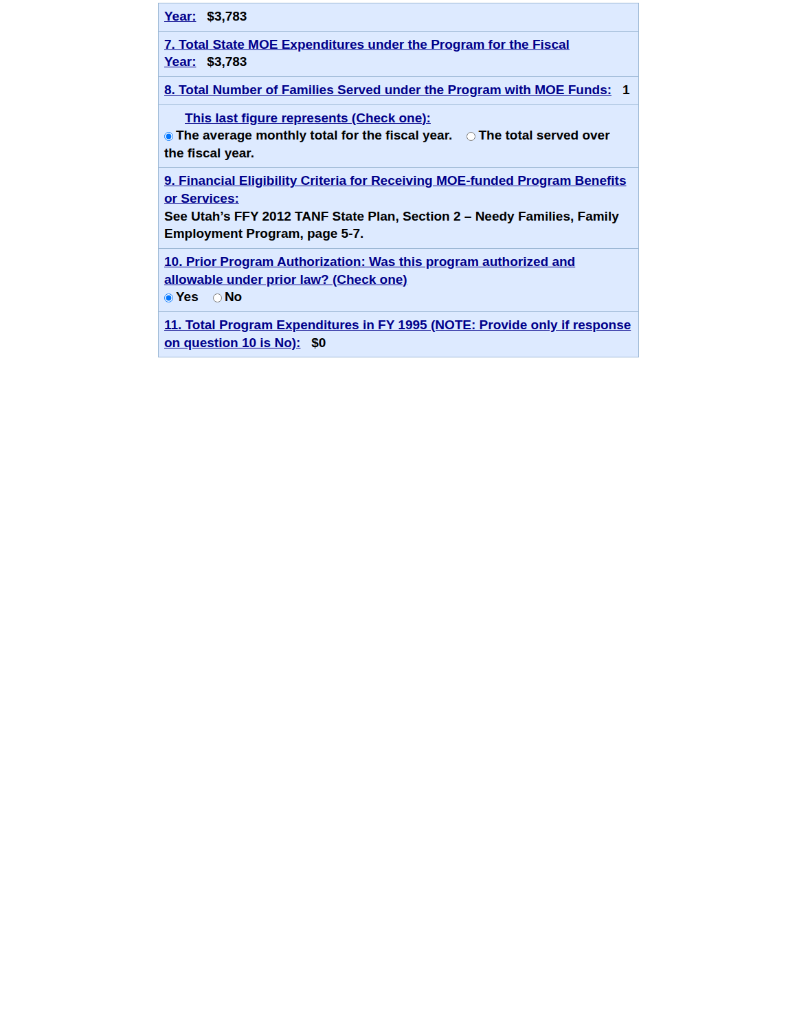| Year: $3,783 |
| 7. Total State MOE Expenditures under the Program for the Fiscal Year: $3,783 |
| 8. Total Number of Families Served under the Program with MOE Funds: 1 |
| This last figure represents (Check one): The average monthly total for the fiscal year. The total served over the fiscal year. |
| 9. Financial Eligibility Criteria for Receiving MOE-funded Program Benefits or Services: See Utah’s FFY 2012 TANF State Plan, Section 2 – Needy Families, Family Employment Program, page 5-7. |
| 10. Prior Program Authorization: Was this program authorized and allowable under prior law? (Check one) Yes No |
| 11. Total Program Expenditures in FY 1995 (NOTE: Provide only if response on question 10 is No): $0 |